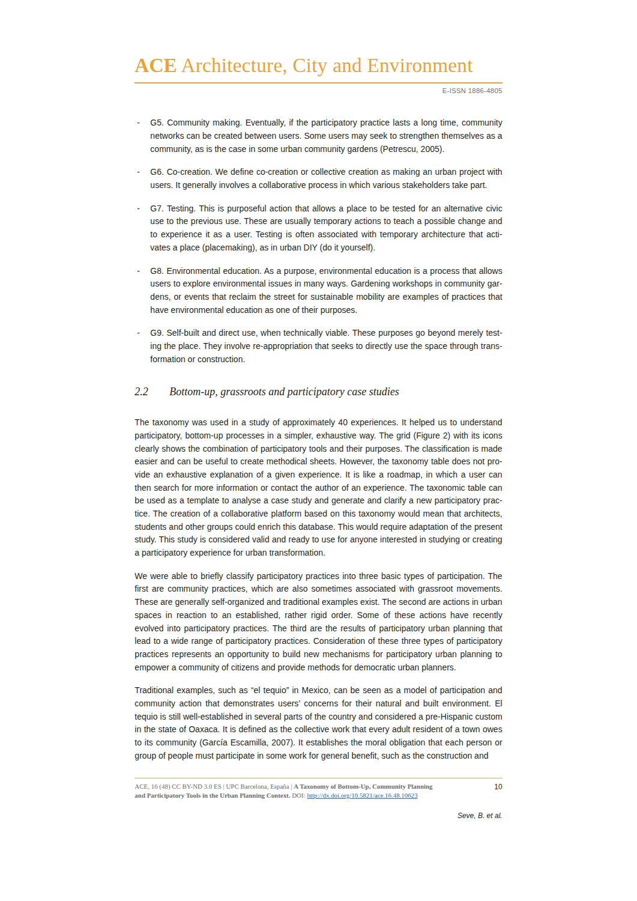ACE Architecture, City and Environment
E-ISSN 1886-4805
G5. Community making. Eventually, if the participatory practice lasts a long time, community networks can be created between users. Some users may seek to strengthen themselves as a community, as is the case in some urban community gardens (Petrescu, 2005).
G6. Co-creation. We define co-creation or collective creation as making an urban project with users. It generally involves a collaborative process in which various stakeholders take part.
G7. Testing. This is purposeful action that allows a place to be tested for an alternative civic use to the previous use. These are usually temporary actions to teach a possible change and to experience it as a user. Testing is often associated with temporary architecture that activates a place (placemaking), as in urban DIY (do it yourself).
G8. Environmental education. As a purpose, environmental education is a process that allows users to explore environmental issues in many ways. Gardening workshops in community gardens, or events that reclaim the street for sustainable mobility are examples of practices that have environmental education as one of their purposes.
G9. Self-built and direct use, when technically viable. These purposes go beyond merely testing the place. They involve re-appropriation that seeks to directly use the space through transformation or construction.
2.2 Bottom-up, grassroots and participatory case studies
The taxonomy was used in a study of approximately 40 experiences. It helped us to understand participatory, bottom-up processes in a simpler, exhaustive way. The grid (Figure 2) with its icons clearly shows the combination of participatory tools and their purposes. The classification is made easier and can be useful to create methodical sheets. However, the taxonomy table does not provide an exhaustive explanation of a given experience. It is like a roadmap, in which a user can then search for more information or contact the author of an experience. The taxonomic table can be used as a template to analyse a case study and generate and clarify a new participatory practice. The creation of a collaborative platform based on this taxonomy would mean that architects, students and other groups could enrich this database. This would require adaptation of the present study. This study is considered valid and ready to use for anyone interested in studying or creating a participatory experience for urban transformation.
We were able to briefly classify participatory practices into three basic types of participation. The first are community practices, which are also sometimes associated with grassroot movements. These are generally self-organized and traditional examples exist. The second are actions in urban spaces in reaction to an established, rather rigid order. Some of these actions have recently evolved into participatory practices. The third are the results of participatory urban planning that lead to a wide range of participatory practices. Consideration of these three types of participatory practices represents an opportunity to build new mechanisms for participatory urban planning to empower a community of citizens and provide methods for democratic urban planners.
Traditional examples, such as “el tequio” in Mexico, can be seen as a model of participation and community action that demonstrates users’ concerns for their natural and built environment. El tequio is still well-established in several parts of the country and considered a pre-Hispanic custom in the state of Oaxaca. It is defined as the collective work that every adult resident of a town owes to its community (García Escamilla, 2007). It establishes the moral obligation that each person or group of people must participate in some work for general benefit, such as the construction and
10
ACE, 16 (48) CC BY-ND 3.0 ES | UPC Barcelona, España | A Taxonomy of Bottom-Up, Community Planning and Participatory Tools in the Urban Planning Context. DOI: http://dx.doi.org/10.5821/ace.16.48.10623
Seve, B. et al.